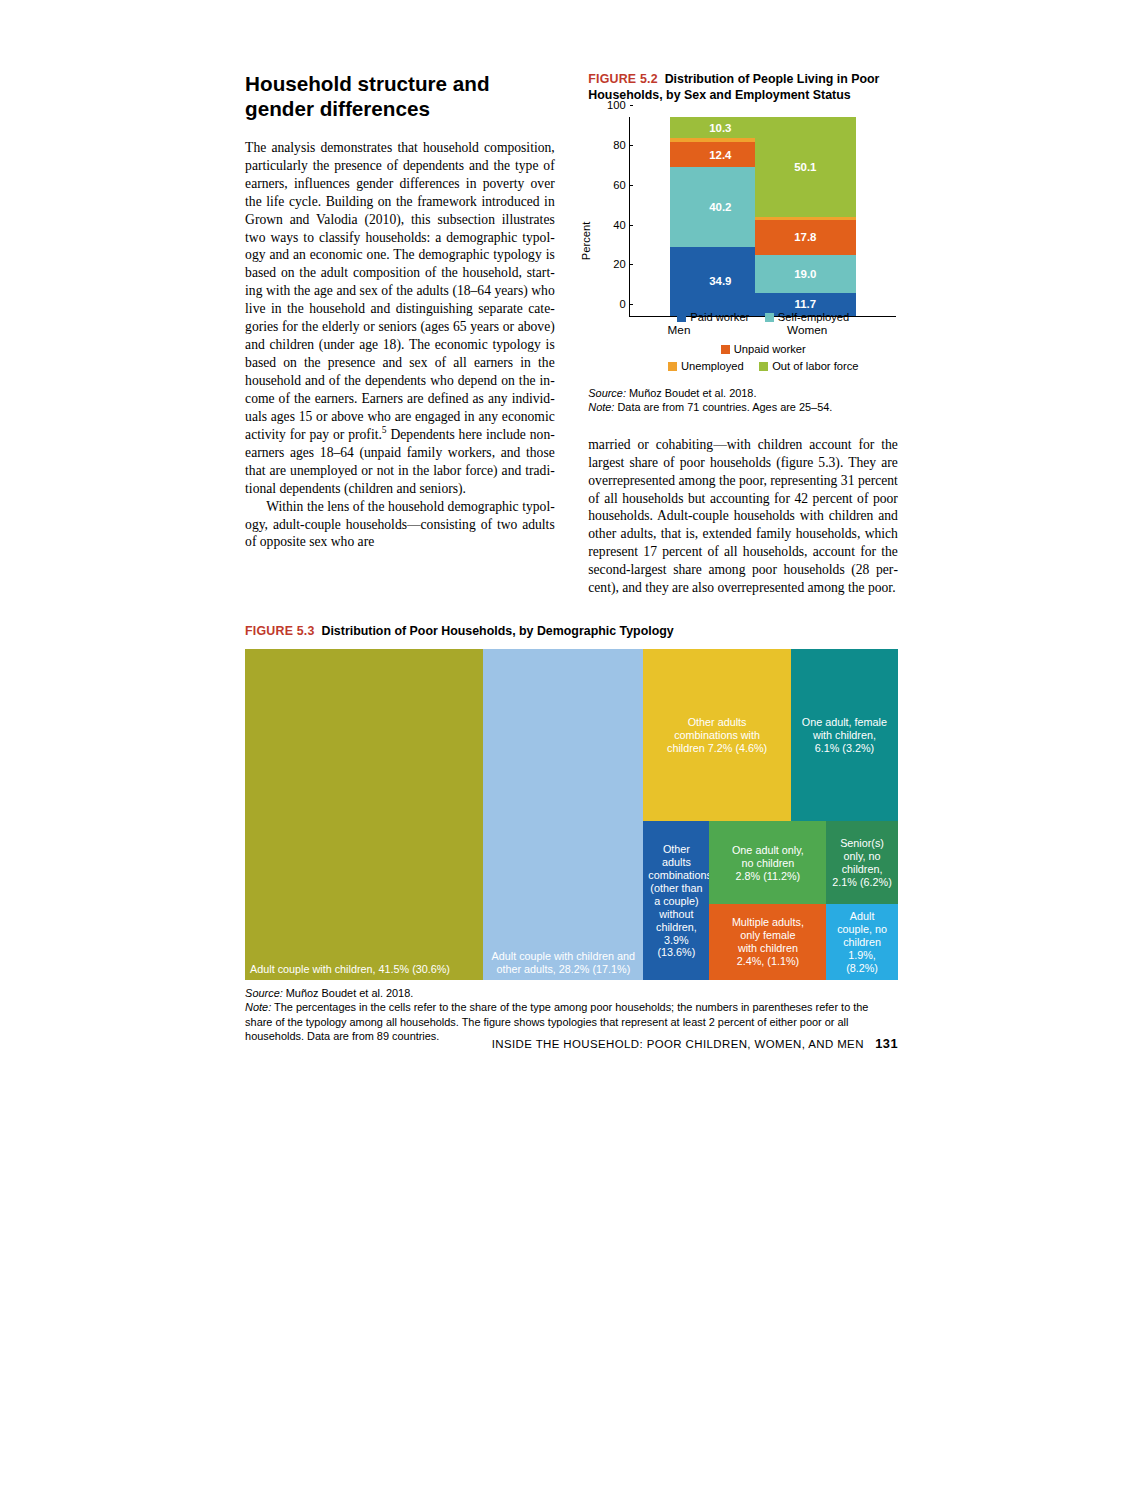Household structure and
gender differences
The analysis demonstrates that household composition, particularly the presence of dependents and the type of earners, influences gender differences in poverty over the life cycle. Building on the framework introduced in Grown and Valodia (2010), this subsection illustrates two ways to classify households: a demographic typology and an economic one. The demographic typology is based on the adult composition of the household, starting with the age and sex of the adults (18–64 years) who live in the household and distinguishing separate categories for the elderly or seniors (ages 65 years or above) and children (under age 18). The economic typology is based on the presence and sex of all earners in the household and of the dependents who depend on the income of the earners. Earners are defined as any individuals ages 15 or above who are engaged in any economic activity for pay or profit.5 Dependents here include nonearners ages 18–64 (unpaid family workers, and those that are unemployed or not in the labor force) and traditional dependents (children and seniors).
Within the lens of the household demographic typology, adult-couple households—consisting of two adults of opposite sex who are
FIGURE 5.2 Distribution of People Living in Poor Households, by Sex and Employment Status
Percent
100
80
60
40
20
0
34.9
40.2
12.4
10.3
11.7
19.0
17.8
50.1
Men
Women
Paid worker Self-employed Unpaid worker
Unemployed Out of labor force
Source: Muñoz Boudet et al. 2018.
Note: Data are from 71 countries. Ages are 25–54.
married or cohabiting—with children account for the largest share of poor households (figure 5.3). They are overrepresented among the poor, representing 31 percent of all households but accounting for 42 percent of poor households. Adult-couple households with children and other adults, that is, extended family households, which represent 17 percent of all households, account for the second-largest share among poor households (28 percent), and they are also overrepresented among the poor.
FIGURE 5.3 Distribution of Poor Households, by Demographic Typology
Adult couple with children, 41.5% (30.6%)
Adult couple with children and
other adults, 28.2% (17.1%)
Other adults
combinations with
children 7.2% (4.6%)
One adult, female
with children,
6.1% (3.2%)
Other adults
combinations
(other than
a couple)
without
children,
3.9%
(13.6%)
One adult only,
no children
2.8% (11.2%)
Senior(s)
only, no
children,
2.1% (6.2%)
Multiple adults,
only female
with children
2.4%, (1.1%)
Adult
couple, no
children
1.9%, (8.2%)
Source: Muñoz Boudet et al. 2018.
Note: The percentages in the cells refer to the share of the type among poor households; the numbers in parentheses refer to the share of the typology among all households. The figure shows typologies that represent at least 2 percent of either poor or all households. Data are from 89 countries.
INSIDE THE HOUSEHOLD: POOR CHILDREN, WOMEN, AND MEN131